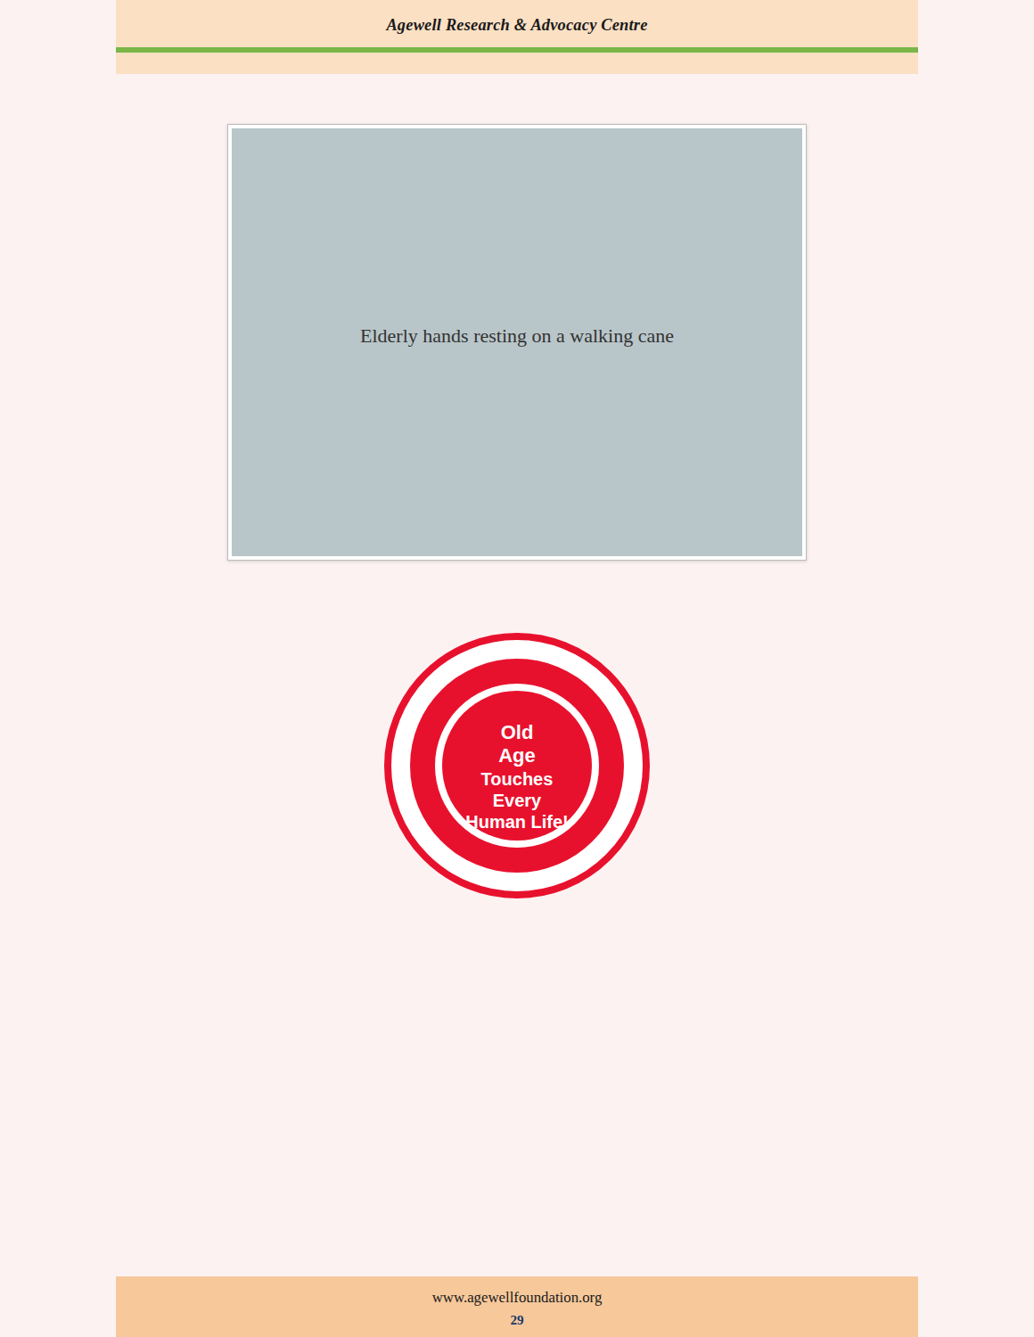Agewell Research & Advocacy Centre
www.agewellfoundation.org
29